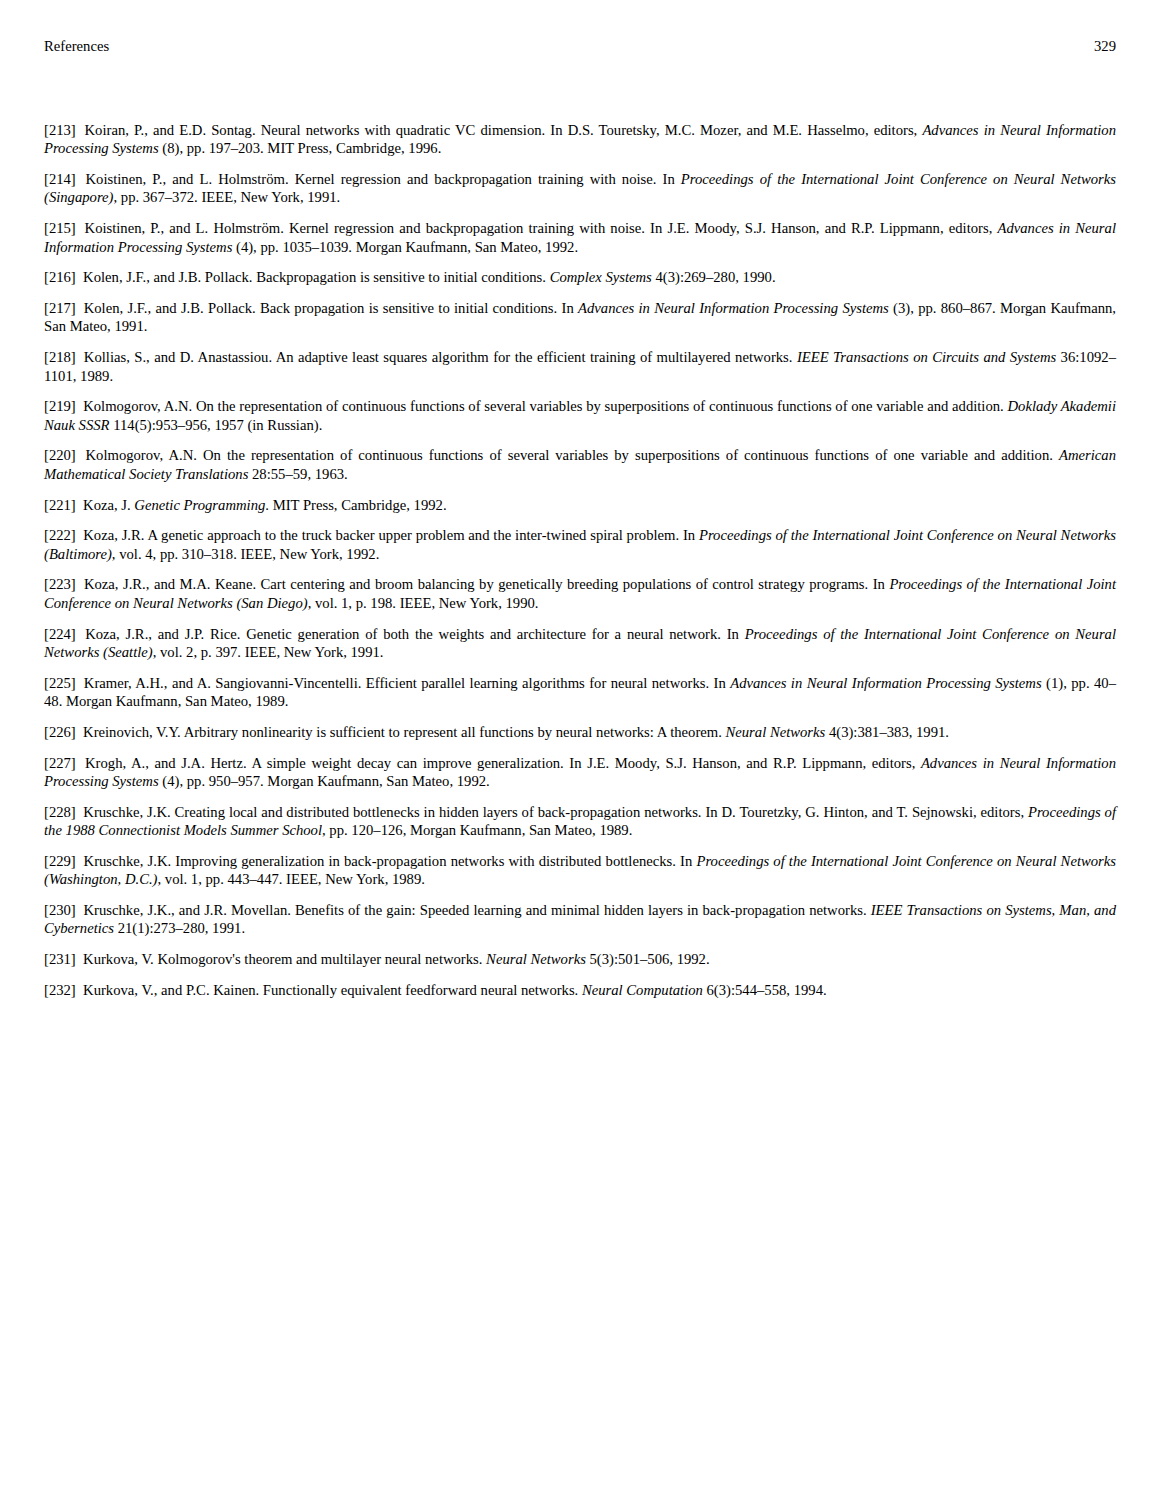References 329
[213] Koiran, P., and E.D. Sontag. Neural networks with quadratic VC dimension. In D.S. Touretsky, M.C. Mozer, and M.E. Hasselmo, editors, Advances in Neural Information Processing Systems (8), pp. 197–203. MIT Press, Cambridge, 1996.
[214] Koistinen, P., and L. Holmström. Kernel regression and backpropagation training with noise. In Proceedings of the International Joint Conference on Neural Networks (Singapore), pp. 367–372. IEEE, New York, 1991.
[215] Koistinen, P., and L. Holmström. Kernel regression and backpropagation training with noise. In J.E. Moody, S.J. Hanson, and R.P. Lippmann, editors, Advances in Neural Information Processing Systems (4), pp. 1035–1039. Morgan Kaufmann, San Mateo, 1992.
[216] Kolen, J.F., and J.B. Pollack. Backpropagation is sensitive to initial conditions. Complex Systems 4(3):269–280, 1990.
[217] Kolen, J.F., and J.B. Pollack. Back propagation is sensitive to initial conditions. In Advances in Neural Information Processing Systems (3), pp. 860–867. Morgan Kaufmann, San Mateo, 1991.
[218] Kollias, S., and D. Anastassiou. An adaptive least squares algorithm for the efficient training of multilayered networks. IEEE Transactions on Circuits and Systems 36:1092–1101, 1989.
[219] Kolmogorov, A.N. On the representation of continuous functions of several variables by superpositions of continuous functions of one variable and addition. Doklady Akademii Nauk SSSR 114(5):953–956, 1957 (in Russian).
[220] Kolmogorov, A.N. On the representation of continuous functions of several variables by superpositions of continuous functions of one variable and addition. American Mathematical Society Translations 28:55–59, 1963.
[221] Koza, J. Genetic Programming. MIT Press, Cambridge, 1992.
[222] Koza, J.R. A genetic approach to the truck backer upper problem and the inter-twined spiral problem. In Proceedings of the International Joint Conference on Neural Networks (Baltimore), vol. 4, pp. 310–318. IEEE, New York, 1992.
[223] Koza, J.R., and M.A. Keane. Cart centering and broom balancing by genetically breeding populations of control strategy programs. In Proceedings of the International Joint Conference on Neural Networks (San Diego), vol. 1, p. 198. IEEE, New York, 1990.
[224] Koza, J.R., and J.P. Rice. Genetic generation of both the weights and architecture for a neural network. In Proceedings of the International Joint Conference on Neural Networks (Seattle), vol. 2, p. 397. IEEE, New York, 1991.
[225] Kramer, A.H., and A. Sangiovanni-Vincentelli. Efficient parallel learning algorithms for neural networks. In Advances in Neural Information Processing Systems (1), pp. 40–48. Morgan Kaufmann, San Mateo, 1989.
[226] Kreinovich, V.Y. Arbitrary nonlinearity is sufficient to represent all functions by neural networks: A theorem. Neural Networks 4(3):381–383, 1991.
[227] Krogh, A., and J.A. Hertz. A simple weight decay can improve generalization. In J.E. Moody, S.J. Hanson, and R.P. Lippmann, editors, Advances in Neural Information Processing Systems (4), pp. 950–957. Morgan Kaufmann, San Mateo, 1992.
[228] Kruschke, J.K. Creating local and distributed bottlenecks in hidden layers of back-propagation networks. In D. Touretzky, G. Hinton, and T. Sejnowski, editors, Proceedings of the 1988 Connectionist Models Summer School, pp. 120–126, Morgan Kaufmann, San Mateo, 1989.
[229] Kruschke, J.K. Improving generalization in back-propagation networks with distributed bottlenecks. In Proceedings of the International Joint Conference on Neural Networks (Washington, D.C.), vol. 1, pp. 443–447. IEEE, New York, 1989.
[230] Kruschke, J.K., and J.R. Movellan. Benefits of the gain: Speeded learning and minimal hidden layers in back-propagation networks. IEEE Transactions on Systems, Man, and Cybernetics 21(1):273–280, 1991.
[231] Kurkova, V. Kolmogorov's theorem and multilayer neural networks. Neural Networks 5(3):501–506, 1992.
[232] Kurkova, V., and P.C. Kainen. Functionally equivalent feedforward neural networks. Neural Computation 6(3):544–558, 1994.